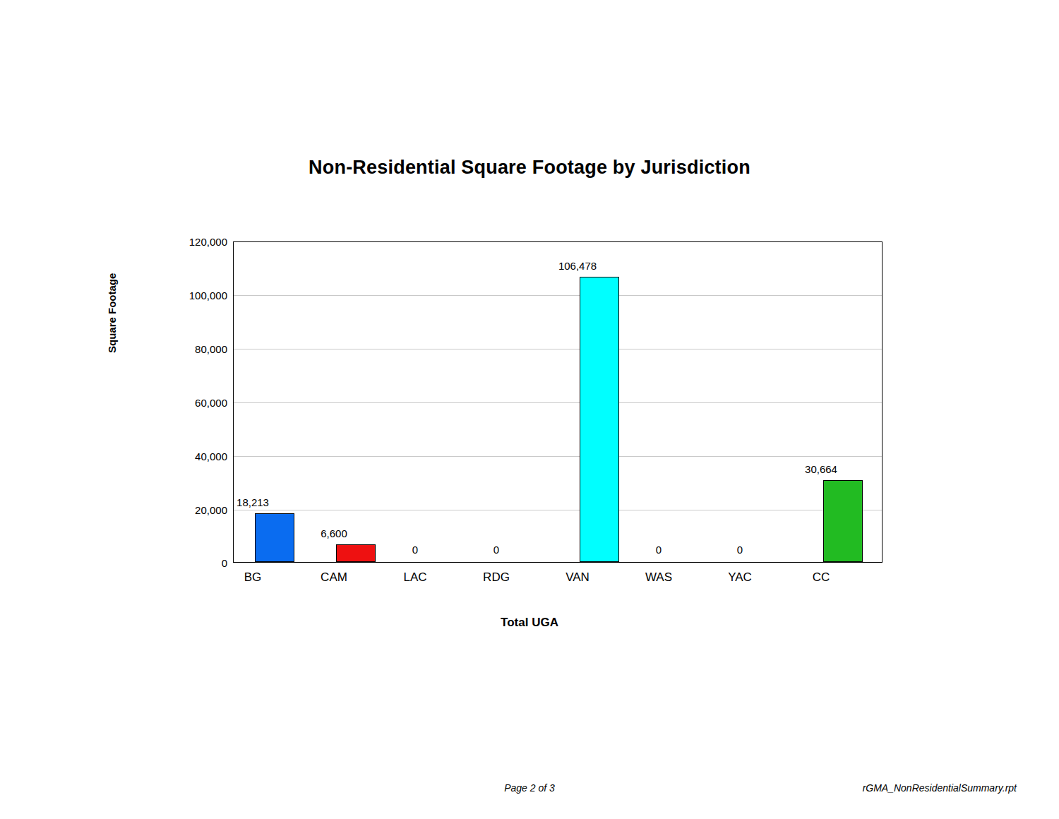Non-Residential Square Footage by Jurisdiction
Square Footage
120,000
100,000
80,000
60,000
40,000
20,000
0
18,213
6,600
0
0
106,478
0
0
30,664
BG
CAM
LAC
RDG
VAN
WAS
YAC
CC
Total UGA
Page 2 of 3
rGMA_NonResidentialSummary.rpt